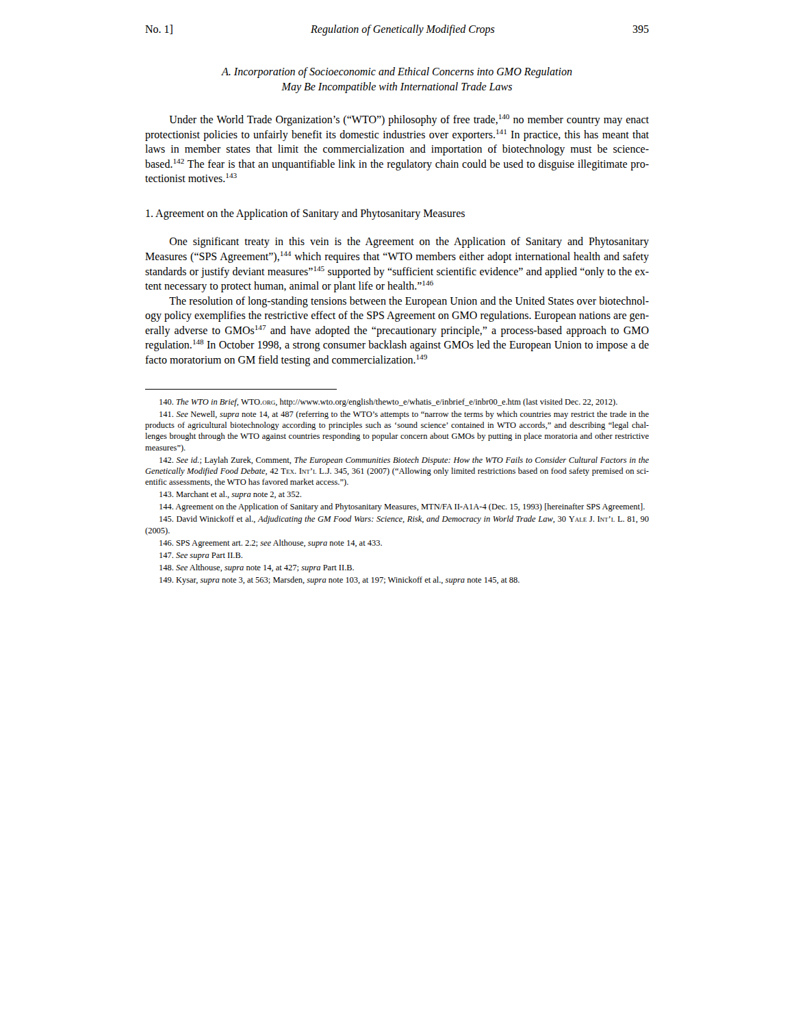No. 1] Regulation of Genetically Modified Crops 395
A. Incorporation of Socioeconomic and Ethical Concerns into GMO Regulation May Be Incompatible with International Trade Laws
Under the World Trade Organization’s (“WTO”) philosophy of free trade,140 no member country may enact protectionist policies to unfairly benefit its domestic industries over exporters.141 In practice, this has meant that laws in member states that limit the commercialization and importation of biotechnology must be science-based.142 The fear is that an unquantifiable link in the regulatory chain could be used to disguise illegitimate protectionist motives.143
1. Agreement on the Application of Sanitary and Phytosanitary Measures
One significant treaty in this vein is the Agreement on the Application of Sanitary and Phytosanitary Measures (“SPS Agreement”),144 which requires that “WTO members either adopt international health and safety standards or justify deviant measures”145 supported by “sufficient scientific evidence” and applied “only to the extent necessary to protect human, animal or plant life or health.”146
The resolution of long-standing tensions between the European Union and the United States over biotechnology policy exemplifies the restrictive effect of the SPS Agreement on GMO regulations. European nations are generally adverse to GMOs147 and have adopted the “precautionary principle,” a process-based approach to GMO regulation.148 In October 1998, a strong consumer backlash against GMOs led the European Union to impose a de facto moratorium on GM field testing and commercialization.149
140. The WTO in Brief, WTO.org, http://www.wto.org/english/thewto_e/whatis_e/inbrief_e/inbr00_e.htm (last visited Dec. 22, 2012).
141. See Newell, supra note 14, at 487 (referring to the WTO’s attempts to “narrow the terms by which countries may restrict the trade in the products of agricultural biotechnology according to principles such as ‘sound science’ contained in WTO accords,” and describing “legal challenges brought through the WTO against countries responding to popular concern about GMOs by putting in place moratoria and other restrictive measures”).
142. See id.; Laylah Zurek, Comment, The European Communities Biotech Dispute: How the WTO Fails to Consider Cultural Factors in the Genetically Modified Food Debate, 42 Tex. Int’l L.J. 345, 361 (2007) (“Allowing only limited restrictions based on food safety premised on scientific assessments, the WTO has favored market access.”).
143. Marchant et al., supra note 2, at 352.
144. Agreement on the Application of Sanitary and Phytosanitary Measures, MTN/FA II-A1A-4 (Dec. 15, 1993) [hereinafter SPS Agreement].
145. David Winickoff et al., Adjudicating the GM Food Wars: Science, Risk, and Democracy in World Trade Law, 30 Yale J. Int’l L. 81, 90 (2005).
146. SPS Agreement art. 2.2; see Althouse, supra note 14, at 433.
147. See supra Part II.B.
148. See Althouse, supra note 14, at 427; supra Part II.B.
149. Kysar, supra note 3, at 563; Marsden, supra note 103, at 197; Winickoff et al., supra note 145, at 88.